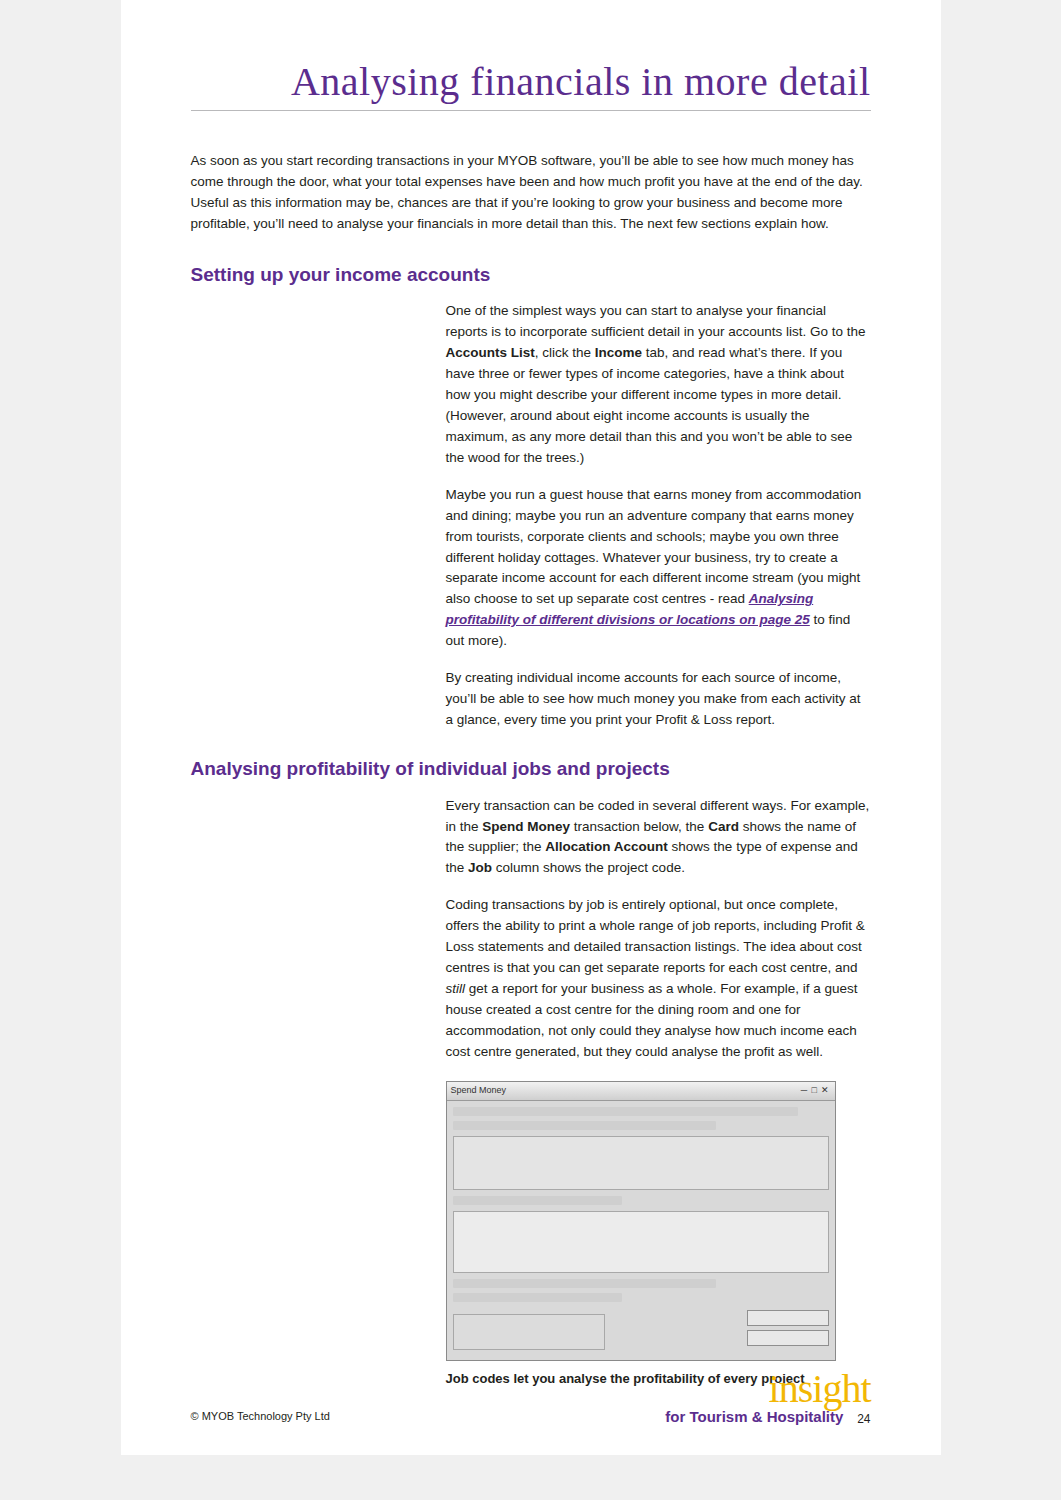Analysing financials in more detail
As soon as you start recording transactions in your MYOB software, you’ll be able to see how much money has come through the door, what your total expenses have been and how much profit you have at the end of the day. Useful as this information may be, chances are that if you’re looking to grow your business and become more profitable, you’ll need to analyse your financials in more detail than this. The next few sections explain how.
Setting up your income accounts
One of the simplest ways you can start to analyse your financial reports is to incorporate sufficient detail in your accounts list. Go to the Accounts List, click the Income tab, and read what’s there. If you have three or fewer types of income categories, have a think about how you might describe your different income types in more detail. (However, around about eight income accounts is usually the maximum, as any more detail than this and you won’t be able to see the wood for the trees.)
Maybe you run a guest house that earns money from accommodation and dining; maybe you run an adventure company that earns money from tourists, corporate clients and schools; maybe you own three different holiday cottages. Whatever your business, try to create a separate income account for each different income stream (you might also choose to set up separate cost centres - read Analysing profitability of different divisions or locations on page 25 to find out more).
By creating individual income accounts for each source of income, you’ll be able to see how much money you make from each activity at a glance, every time you print your Profit & Loss report.
Analysing profitability of individual jobs and projects
Every transaction can be coded in several different ways. For example, in the Spend Money transaction below, the Card shows the name of the supplier; the Allocation Account shows the type of expense and the Job column shows the project code.
Coding transactions by job is entirely optional, but once complete, offers the ability to print a whole range of job reports, including Profit & Loss statements and detailed transaction listings. The idea about cost centres is that you can get separate reports for each cost centre, and still get a report for your business as a whole. For example, if a guest house created a cost centre for the dining room and one for accommodation, not only could they analyse how much income each cost centre generated, but they could analyse the profit as well.
Spend Money ─ □ ✕
Job codes let you analyse the profitability of every project
© MYOB Technology Pty Ltd
insight
for Tourism & Hospitality 24